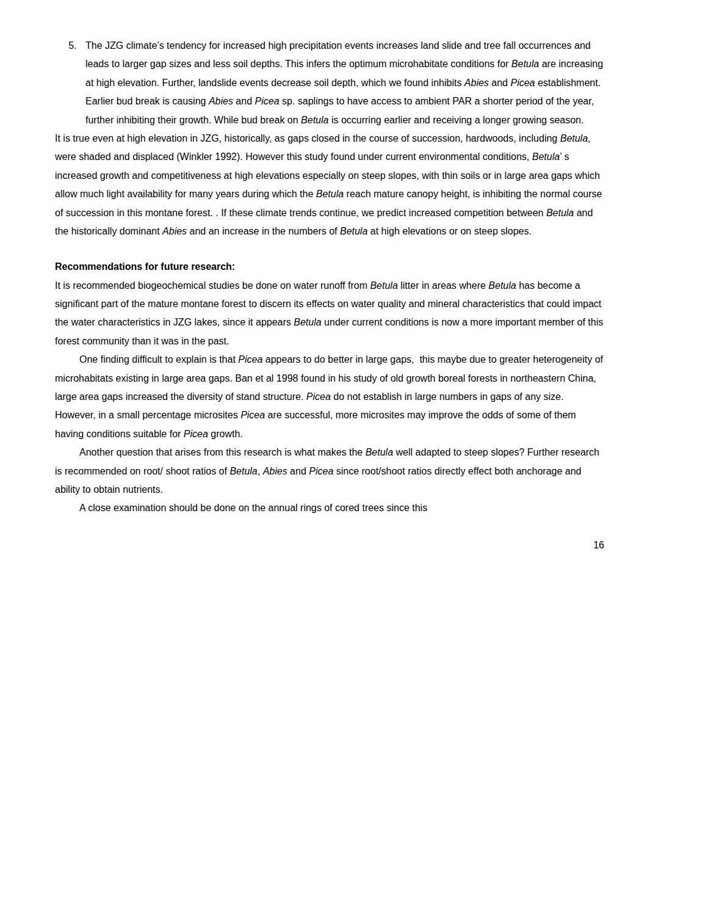The JZG climate’s tendency for increased high precipitation events increases land slide and tree fall occurrences and leads to larger gap sizes and less soil depths. This infers the optimum microhabitate conditions for Betula are increasing at high elevation. Further, landslide events decrease soil depth, which we found inhibits Abies and Picea establishment. Earlier bud break is causing Abies and Picea sp. saplings to have access to ambient PAR a shorter period of the year, further inhibiting their growth. While bud break on Betula is occurring earlier and receiving a longer growing season.
It is true even at high elevation in JZG, historically, as gaps closed in the course of succession, hardwoods, including Betula, were shaded and displaced (Winkler 1992). However this study found under current environmental conditions, Betula’ s increased growth and competitiveness at high elevations especially on steep slopes, with thin soils or in large area gaps which allow much light availability for many years during which the Betula reach mature canopy height, is inhibiting the normal course of succession in this montane forest. . If these climate trends continue, we predict increased competition between Betula and the historically dominant Abies and an increase in the numbers of Betula at high elevations or on steep slopes.
Recommendations for future research:
It is recommended biogeochemical studies be done on water runoff from Betula litter in areas where Betula has become a significant part of the mature montane forest to discern its effects on water quality and mineral characteristics that could impact the water characteristics in JZG lakes, since it appears Betula under current conditions is now a more important member of this forest community than it was in the past.
One finding difficult to explain is that Picea appears to do better in large gaps, this maybe due to greater heterogeneity of microhabitats existing in large area gaps. Ban et al 1998 found in his study of old growth boreal forests in northeastern China, large area gaps increased the diversity of stand structure. Picea do not establish in large numbers in gaps of any size. However, in a small percentage microsites Picea are successful, more microsites may improve the odds of some of them having conditions suitable for Picea growth.
Another question that arises from this research is what makes the Betula well adapted to steep slopes? Further research is recommended on root/ shoot ratios of Betula, Abies and Picea since root/shoot ratios directly effect both anchorage and ability to obtain nutrients.
A close examination should be done on the annual rings of cored trees since this
16